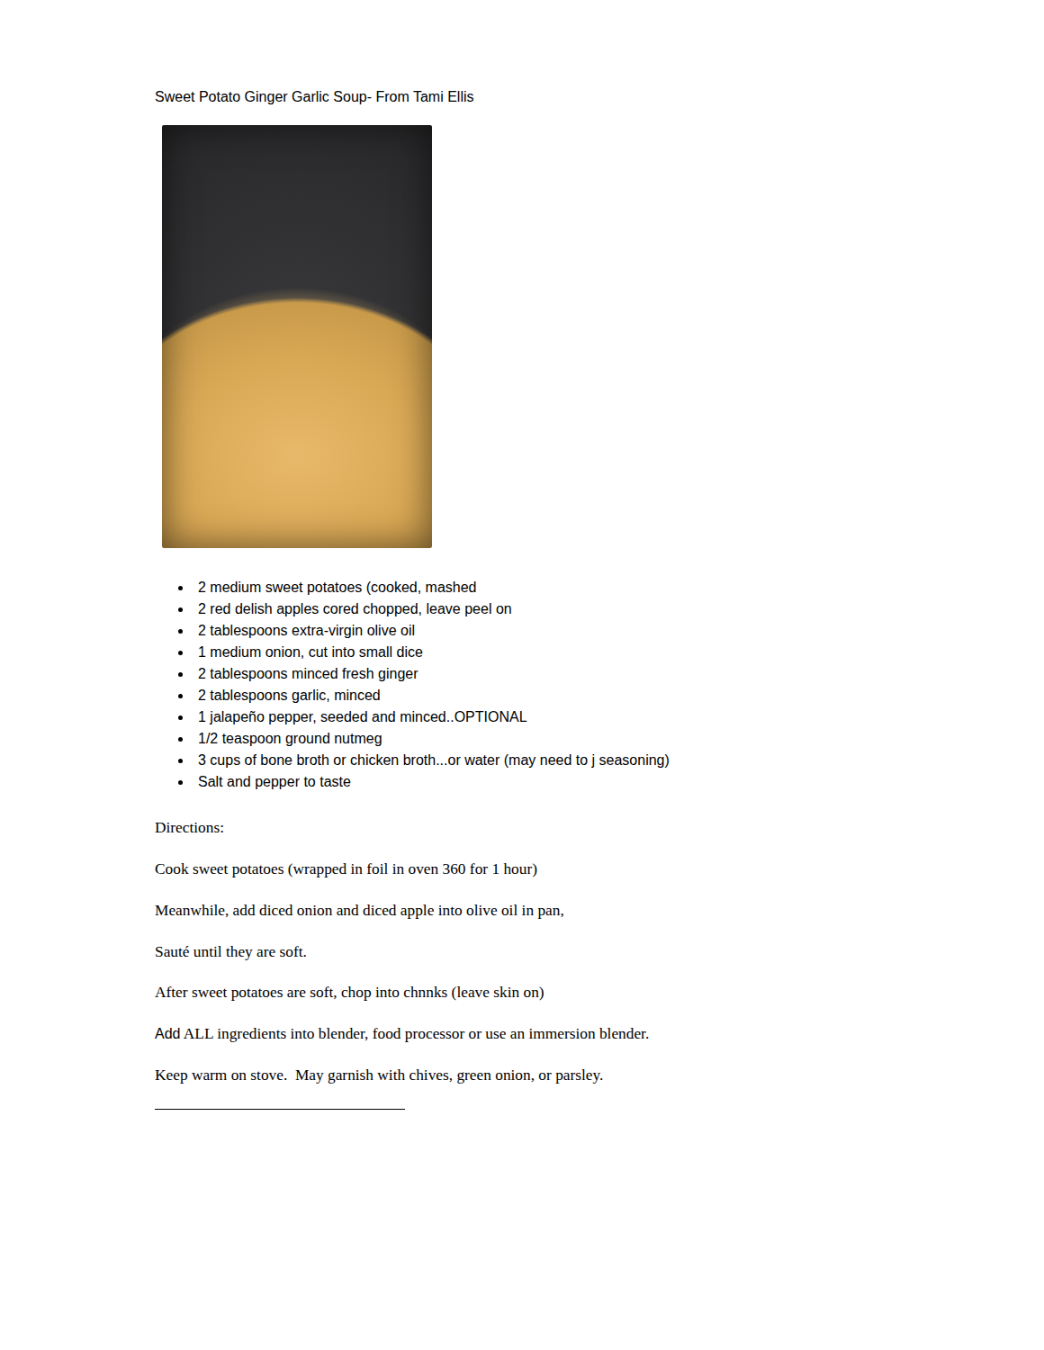Sweet Potato Ginger Garlic Soup- From Tami Ellis
2 medium sweet potatoes (cooked, mashed
2 red delish apples cored chopped, leave peel on
2 tablespoons extra-virgin olive oil
1 medium onion, cut into small dice
2 tablespoons minced fresh ginger
2 tablespoons garlic, minced
1 jalapeño pepper, seeded and minced..OPTIONAL
1/2 teaspoon ground nutmeg
3 cups of bone broth or chicken broth...or water (may need to j seasoning)
Salt and pepper to taste
Directions:
Cook sweet potatoes (wrapped in foil in oven 360 for 1 hour)
Meanwhile, add diced onion and diced apple into olive oil in pan,
Sauté until they are soft.
After sweet potatoes are soft, chop into chnnks (leave skin on)
Add ALL ingredients into blender, food processor or use an immersion blender.
Keep warm on stove. May garnish with chives, green onion, or parsley.